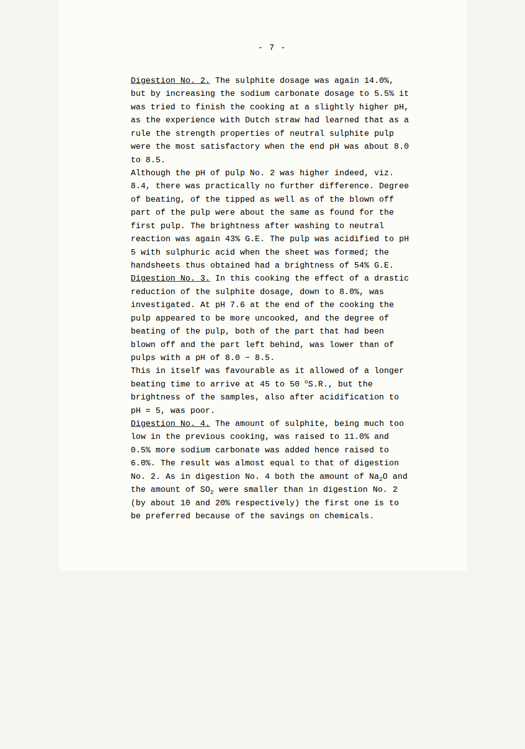- 7 -
Digestion No. 2. The sulphite dosage was again 14.0%, but by increasing the sodium carbonate dosage to 5.5% it was tried to finish the cooking at a slightly higher pH, as the experience with Dutch straw had learned that as a rule the strength properties of neutral sulphite pulp were the most satisfactory when the end pH was about 8.0 to 8.5.
Although the pH of pulp No. 2 was higher indeed, viz. 8.4, there was practically no further difference. Degree of beating, of the tipped as well as of the blown off part of the pulp were about the same as found for the first pulp. The brightness after washing to neutral reaction was again 43% G.E. The pulp was acidified to pH 5 with sulphuric acid when the sheet was formed; the handsheets thus obtained had a brightness of 54% G.E.
Digestion No. 3. In this cooking the effect of a drastic reduction of the sulphite dosage, down to 8.0%, was investigated. At pH 7.6 at the end of the cooking the pulp appeared to be more uncooked, and the degree of beating of the pulp, both of the part that had been blown off and the part left behind, was lower than of pulps with a pH of 8.0 − 8.5.
This in itself was favourable as it allowed of a longer beating time to arrive at 45 to 50 oS.R., but the brightness of the samples, also after acidification to pH = 5, was poor.
Digestion No. 4. The amount of sulphite, being much too low in the previous cooking, was raised to 11.0% and 0.5% more sodium carbonate was added hence raised to 6.0%. The result was almost equal to that of digestion No. 2. As in digestion No. 4 both the amount of Na2O and the amount of SO2 were smaller than in digestion No. 2 (by about 10 and 20% respectively) the first one is to be preferred because of the savings on chemicals.